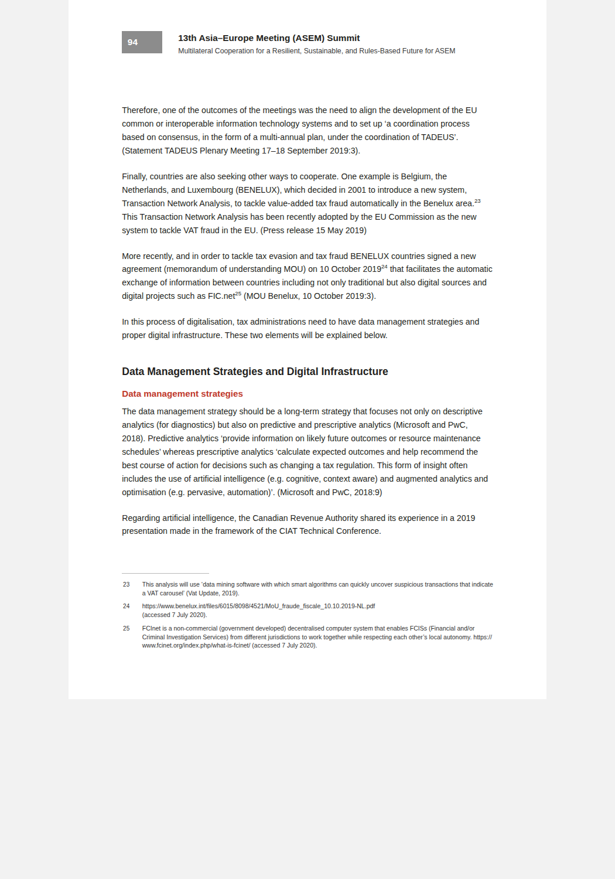94
13th Asia–Europe Meeting (ASEM) Summit
Multilateral Cooperation for a Resilient, Sustainable, and Rules-Based Future for ASEM
Therefore, one of the outcomes of the meetings was the need to align the development of the EU common or interoperable information technology systems and to set up ‘a coordination process based on consensus, in the form of a multi-annual plan, under the coordination of TADEUS’. (Statement TADEUS Plenary Meeting 17–18 September 2019:3).
Finally, countries are also seeking other ways to cooperate. One example is Belgium, the Netherlands, and Luxembourg (BENELUX), which decided in 2001 to introduce a new system, Transaction Network Analysis, to tackle value-added tax fraud automatically in the Benelux area.23 This Transaction Network Analysis has been recently adopted by the EU Commission as the new system to tackle VAT fraud in the EU. (Press release 15 May 2019)
More recently, and in order to tackle tax evasion and tax fraud BENELUX countries signed a new agreement (memorandum of understanding MOU) on 10 October 201924 that facilitates the automatic exchange of information between countries including not only traditional but also digital sources and digital projects such as FIC.net25 (MOU Benelux, 10 October 2019:3).
In this process of digitalisation, tax administrations need to have data management strategies and proper digital infrastructure. These two elements will be explained below.
Data Management Strategies and Digital Infrastructure
Data management strategies
The data management strategy should be a long-term strategy that focuses not only on descriptive analytics (for diagnostics) but also on predictive and prescriptive analytics (Microsoft and PwC, 2018). Predictive analytics ‘provide information on likely future outcomes or resource maintenance schedules’ whereas prescriptive analytics ‘calculate expected outcomes and help recommend the best course of action for decisions such as changing a tax regulation. This form of insight often includes the use of artificial intelligence (e.g. cognitive, context aware) and augmented analytics and optimisation (e.g. pervasive, automation)’. (Microsoft and PwC, 2018:9)
Regarding artificial intelligence, the Canadian Revenue Authority shared its experience in a 2019 presentation made in the framework of the CIAT Technical Conference.
23
This analysis will use ‘data mining software with which smart algorithms can quickly uncover suspicious transactions that indicate a VAT carousel’ (Vat Update, 2019).
24
https://www.benelux.int/files/6015/8098/4521/MoU_fraude_fiscale_10.10.2019-NL.pdf (accessed 7 July 2020).
25
FCInet is a non-commercial (government developed) decentralised computer system that enables FCISs (Financial and/or Criminal Investigation Services) from different jurisdictions to work together while respecting each other’s local autonomy. https://www.fcinet.org/index.php/what-is-fcinet/ (accessed 7 July 2020).